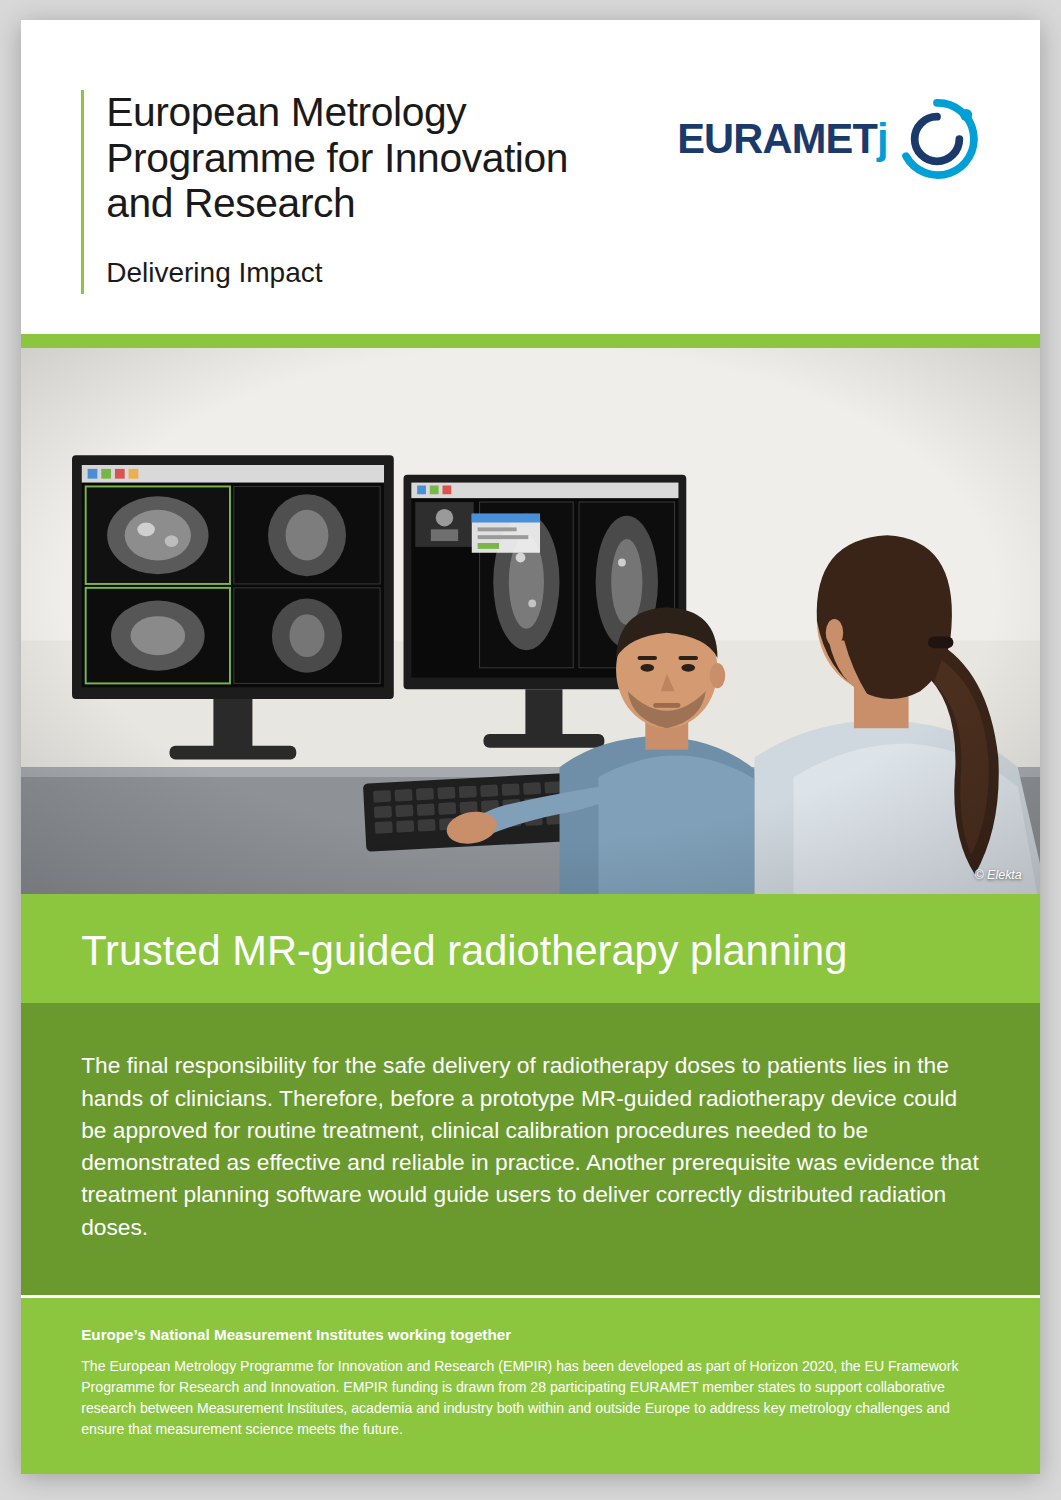European Metrology
Programme for Innovation
and Research
Delivering Impact
EURAMETj
© Elekta
Trusted MR-guided radiotherapy planning
The final responsibility for the safe delivery of radiotherapy doses to patients lies in the hands of clinicians. Therefore, before a prototype MR-guided radiotherapy device could be approved for routine treatment, clinical calibration procedures needed to be demonstrated as effective and reliable in practice. Another prerequisite was evidence that treatment planning software would guide users to deliver correctly distributed radiation doses.
Europe’s National Measurement Institutes working together
The European Metrology Programme for Innovation and Research (EMPIR) has been developed as part of Horizon 2020, the EU Framework Programme for Research and Innovation. EMPIR funding is drawn from 28 participating EURAMET member states to support collaborative research between Measurement Institutes, academia and industry both within and outside Europe to address key metrology challenges and ensure that measurement science meets the future.